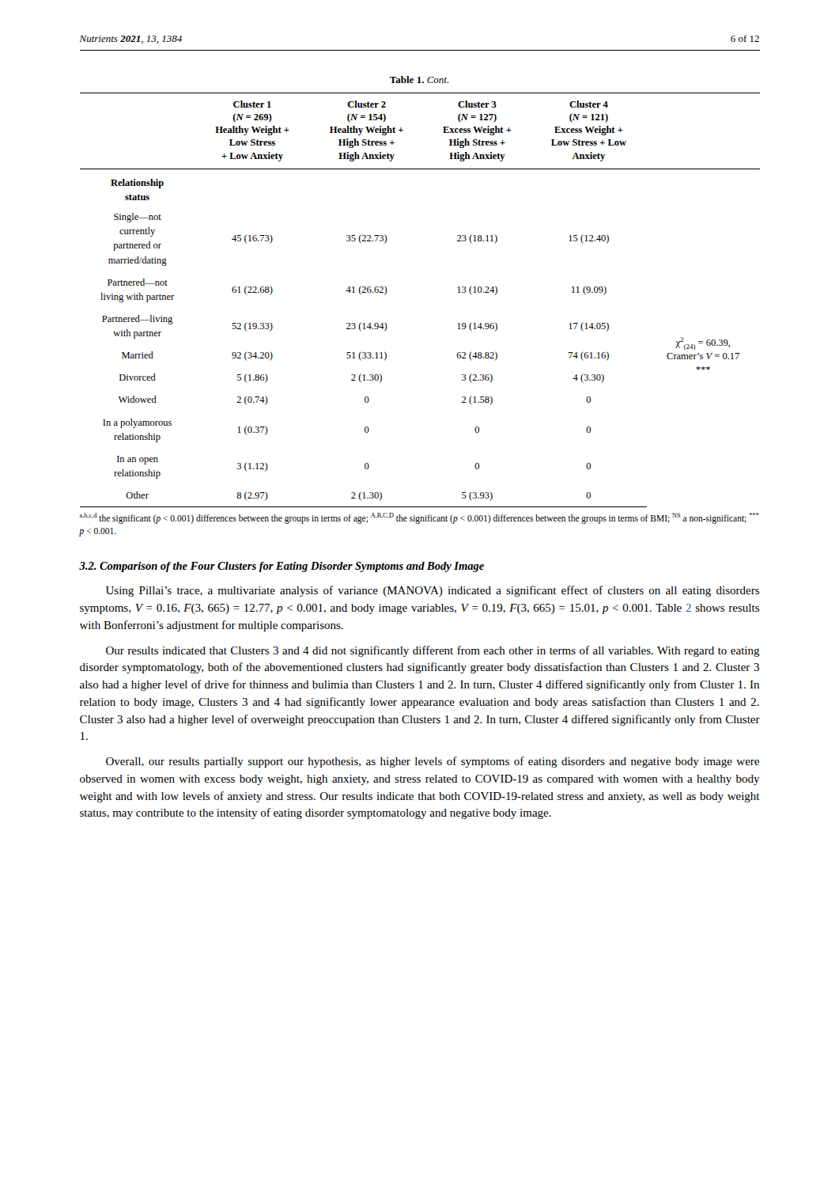Nutrients 2021, 13, 1384 6 of 12
Table 1. Cont.
| | Cluster 1 ( N = 269) Healthy Weight + Low Stress + Low Anxiety | Cluster 2 ( N = 154) Healthy Weight + High Stress + High Anxiety | Cluster 3 ( N = 127) Excess Weight + High Stress + High Anxiety | Cluster 4 ( N = 121) Excess Weight + Low Stress + Low Anxiety | |
| --- | --- | --- | --- | --- | --- |
| Relationship status | | | | | |
| Single—not currently partnered or married/dating | 45 (16.73) | 35 (22.73) | 23 (18.11) | 15 (12.40) | χ 2 (24) = 60.39, Cramer’s V = 0.17 *** |
| Partnered—not living with partner | 61 (22.68) | 41 (26.62) | 13 (10.24) | 11 (9.09) |
| Partnered—living with partner | 52 (19.33) | 23 (14.94) | 19 (14.96) | 17 (14.05) |
| Married | 92 (34.20) | 51 (33.11) | 62 (48.82) | 74 (61.16) |
| Divorced | 5 (1.86) | 2 (1.30) | 3 (2.36) | 4 (3.30) |
| Widowed | 2 (0.74) | 0 | 2 (1.58) | 0 |
| In a polyamorous relationship | 1 (0.37) | 0 | 0 | 0 |
| In an open relationship | 3 (1.12) | 0 | 0 | 0 |
| Other | 8 (2.97) | 2 (1.30) | 5 (3.93) | 0 |
a,b,c,d the significant (p < 0.001) differences between the groups in terms of age; A,B,C,D the significant (p < 0.001) differences between the groups in terms of BMI; NS a non-significant; *** p < 0.001.
3.2. Comparison of the Four Clusters for Eating Disorder Symptoms and Body Image
Using Pillai’s trace, a multivariate analysis of variance (MANOVA) indicated a significant effect of clusters on all eating disorders symptoms, V = 0.16, F(3, 665) = 12.77, p < 0.001, and body image variables, V = 0.19, F(3, 665) = 15.01, p < 0.001. Table 2 shows results with Bonferroni’s adjustment for multiple comparisons.
Our results indicated that Clusters 3 and 4 did not significantly different from each other in terms of all variables. With regard to eating disorder symptomatology, both of the abovementioned clusters had significantly greater body dissatisfaction than Clusters 1 and 2. Cluster 3 also had a higher level of drive for thinness and bulimia than Clusters 1 and 2. In turn, Cluster 4 differed significantly only from Cluster 1. In relation to body image, Clusters 3 and 4 had significantly lower appearance evaluation and body areas satisfaction than Clusters 1 and 2. Cluster 3 also had a higher level of overweight preoccupation than Clusters 1 and 2. In turn, Cluster 4 differed significantly only from Cluster 1.
Overall, our results partially support our hypothesis, as higher levels of symptoms of eating disorders and negative body image were observed in women with excess body weight, high anxiety, and stress related to COVID-19 as compared with women with a healthy body weight and with low levels of anxiety and stress. Our results indicate that both COVID-19-related stress and anxiety, as well as body weight status, may contribute to the intensity of eating disorder symptomatology and negative body image.